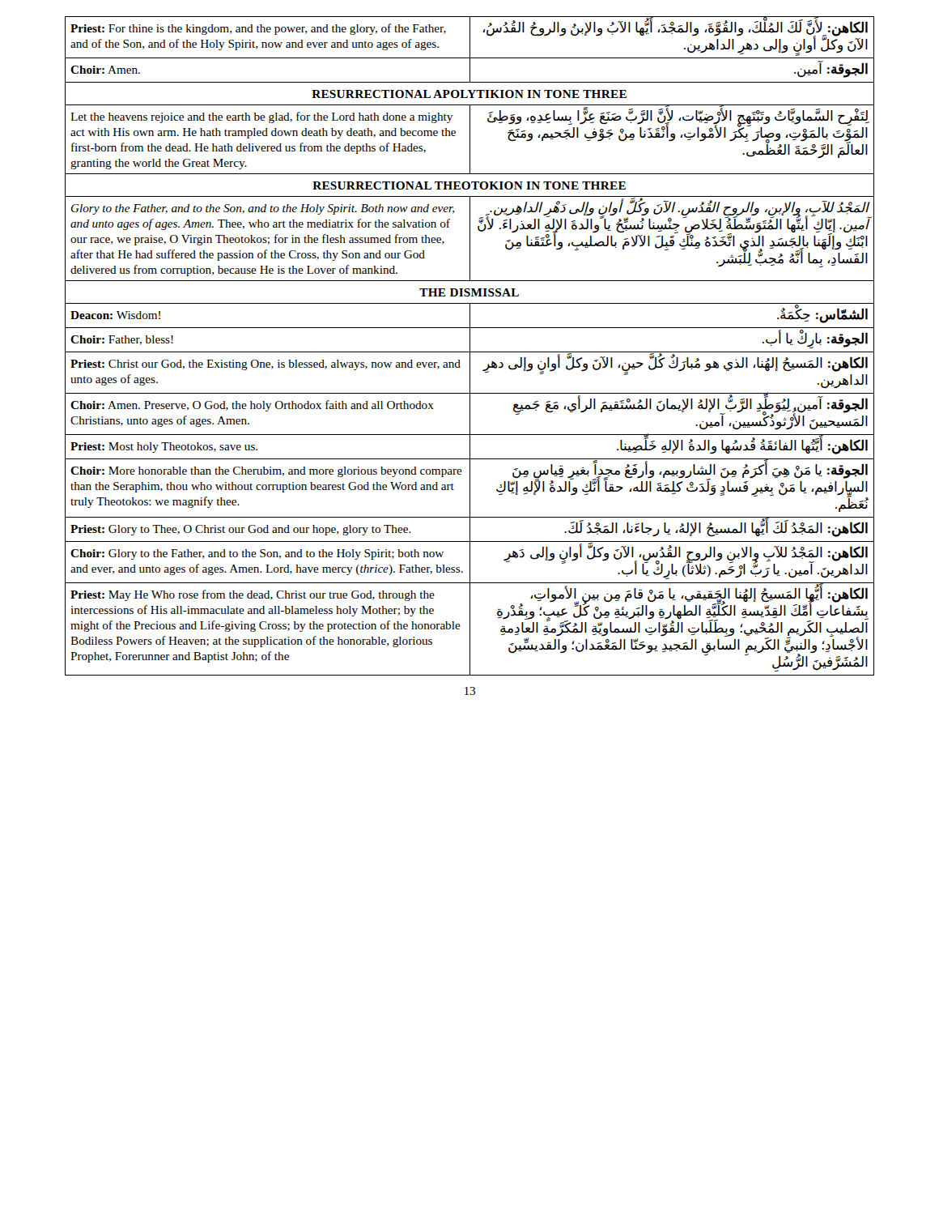| Priest: For thine is the kingdom, and the power, and the glory, of the Father, and of the Son, and of the Holy Spirit, now and ever and unto ages of ages. | الكاهن: لأَنَّ لَكَ المُلْكَ، والقُوَّةَ، والمَجْدَ، أَيُّها الآبُ والإبنُ والروحُ القُدُسُ، الآنَ وكلَّ أوانٍ وإلى دهرِ الداهرين. |
| Choir: Amen. | الجوقة: آمين. |
| RESURRECTIONAL APOLYTIKION IN TONE THREE |
| Let the heavens rejoice and the earth be glad, for the Lord hath done a mighty act with His own arm. He hath trampled down death by death, and become the first-born from the dead. He hath delivered us from the depths of Hades, granting the world the Great Mercy. | لِتَفْرِح السَّماويَّاتُ وتَبْتَهِج الأَرْضِيّات، لأَنَّ الرَّبَّ صَنَعَ عِزًّا بِساعِدِهِ، ووَطِئَ المَوْتَ بالمَوْتِ، وصارَ بِكْرَ الأَمْواتِ، وأَنْقَذَنا مِنْ جَوْفِ الجَحيم، ومَنَحَ العالَمَ الرَّحْمَةَ العُظْمى. |
| RESURRECTIONAL THEOTOKION IN TONE THREE |
| Glory to the Father, and to the Son, and to the Holy Spirit. Both now and ever, and unto ages of ages. Amen. Thee, who art the mediatrix for the salvation of our race, we praise, O Virgin Theotokos; for in the flesh assumed from thee, after that He had suffered the passion of the Cross, thy Son and our God delivered us from corruption, because He is the Lover of mankind. | المَجْدُ للآبِ، والإبنِ، والروحِ القُدُسِ. الآنَ وكُلَّ أوانٍ وإلى دَهْرِ الداهِرين. آمين. إيّاكِ أيتُّها المُتَوَسِّطَةُ لِخَلاصِ جِنْسِنا نُسبِّحُ يا والدةَ الإلهِ العذراءَ. لأَنَّ ابْنَكِ وإلَهَنا بالجَسَدِ الذي اتَّخَذَهُ مِنْكِ قَبِلَ الآلامَ بالصليبِ، وأَعْتَقَنا مِنَ الفَسادِ، بِما أَنَّهُ مُحِبٌّ لِلْبَشر. |
| THE DISMISSAL |
| Deacon: Wisdom! | الشمّاس: حِكْمَةٌ. |
| Choir: Father, bless! | الجوقة: بارِكْ يا أب. |
| Priest: Christ our God, the Existing One, is blessed, always, now and ever, and unto ages of ages. | الكاهن: المَسيحُ إلهُنا، الذي هو مُبارَكٌ كُلَّ حينٍ، الآنَ وكلَّ أوانٍ وإلى دهرِ الداهرين. |
| Choir: Amen. Preserve, O God, the holy Orthodox faith and all Orthodox Christians, unto ages of ages. Amen. | الجوقة: آمين. لِيُوَطِّدِ الرَّبُّ الإلهُ الإيمانَ المُسْتَقيمَ الرأي، مَعَ جَميعِ المَسيحيينَ الأُرْثوذُكْسيين، آمين. |
| Priest: Most holy Theotokos, save us. | الكاهن: أَيَّتُها الفائقَةُ قُدسُها والدةُ الإلهِ خَلِّصِينا. |
| Choir: More honorable than the Cherubim, and more glorious beyond compare than the Seraphim, thou who without corruption bearest God the Word and art truly Theotokos: we magnify thee. | الجوقة: يا مَنْ هِيَ أَكرَمُ مِنَ الشاروبيم، وأرفَعُ مجداً بغيرِ قِياسٍ مِنَ السارافيم، يا مَنْ بِغيرِ فَسادٍ وَلَدَتْ كلِمَةَ الله، حقاً أَنَّكِ والدةُ الإلهِ إيّاكِ نُعَظِّم. |
| Priest: Glory to Thee, O Christ our God and our hope, glory to Thee. | الكاهن: المَجْدُ لَكَ أَيُّها المسيحُ الإلهُ، يا رجاءَنا، المَجْدُ لَكَ. |
| Choir: Glory to the Father, and to the Son, and to the Holy Spirit; both now and ever, and unto ages of ages. Amen. Lord, have mercy ( thrice ). Father, bless. | الكاهن: المَجْدُ للآبِ والابنِ والروحِ القُدُسِ، الآنَ وكلَّ أوانٍ وإلى دَهرِ الداهرينَ. آمين. يا رَبُّ ارْحَم. (ثلاثاً) بارِكْ يا أب. |
| Priest: May He Who rose from the dead, Christ our true God, through the intercessions of His all-immaculate and all-blameless holy Mother; by the might of the Precious and Life-giving Cross; by the protection of the honorable Bodiless Powers of Heaven; at the supplication of the honorable, glorious Prophet, Forerunner and Baptist John; of the | الكاهن: أَيُّها المَسيحُ إلهُنا الحَقيقي، يا مَنْ قامَ مِن بين الأمواتِ، بِشَفاعاتِ أُمِّكَ القِدّيسةِ الكُلِّيَّةِ الطهارةِ والبَريئةِ مِنْ كُلِّ عيبٍ؛ وبِقُدْرةِ الصليبِ الكَريمِ المُحْيي؛ وبِطَلَباتِ القُوّاتِ السماويّةِ المُكَرَّمةِ العادِمةِ الأجْسادِ؛ والنبيِّ الكَريمِ السابقِ المَجيدِ يوحَنّا المَعْمَدان؛ والقديسِّينَ المُشَرَّفينَ الرُّسُلِ |
13